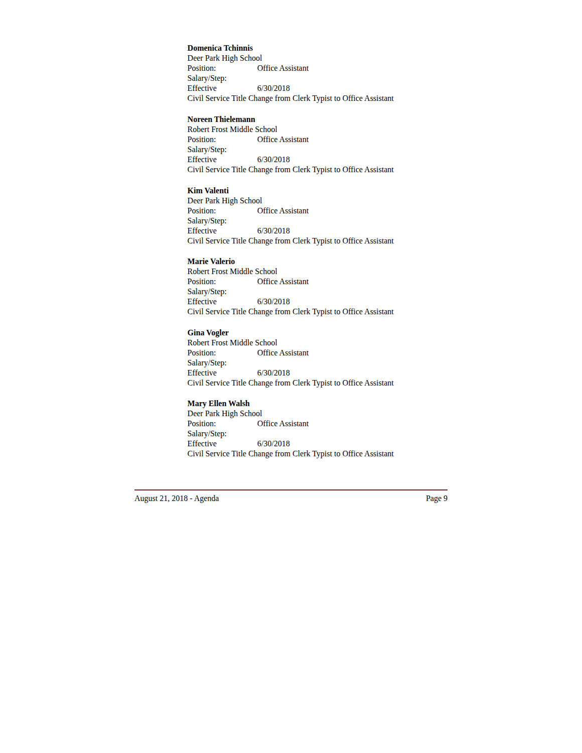Domenica Tchinnis
Deer Park High School
Position: Office Assistant
Salary/Step:
Effective6/30/2018
Civil Service Title Change from Clerk Typist to Office Assistant
Noreen Thielemann
Robert Frost Middle School
Position: Office Assistant
Salary/Step:
Effective6/30/2018
Civil Service Title Change from Clerk Typist to Office Assistant
Kim Valenti
Deer Park High School
Position: Office Assistant
Salary/Step:
Effective6/30/2018
Civil Service Title Change from Clerk Typist to Office Assistant
Marie Valerio
Robert Frost Middle School
Position: Office Assistant
Salary/Step:
Effective6/30/2018
Civil Service Title Change from Clerk Typist to Office Assistant
Gina Vogler
Robert Frost Middle School
Position: Office Assistant
Salary/Step:
Effective6/30/2018
Civil Service Title Change from Clerk Typist to Office Assistant
Mary Ellen Walsh
Deer Park High School
Position: Office Assistant
Salary/Step:
Effective6/30/2018
Civil Service Title Change from Clerk Typist to Office Assistant
August 21, 2018 - Agenda Page 9